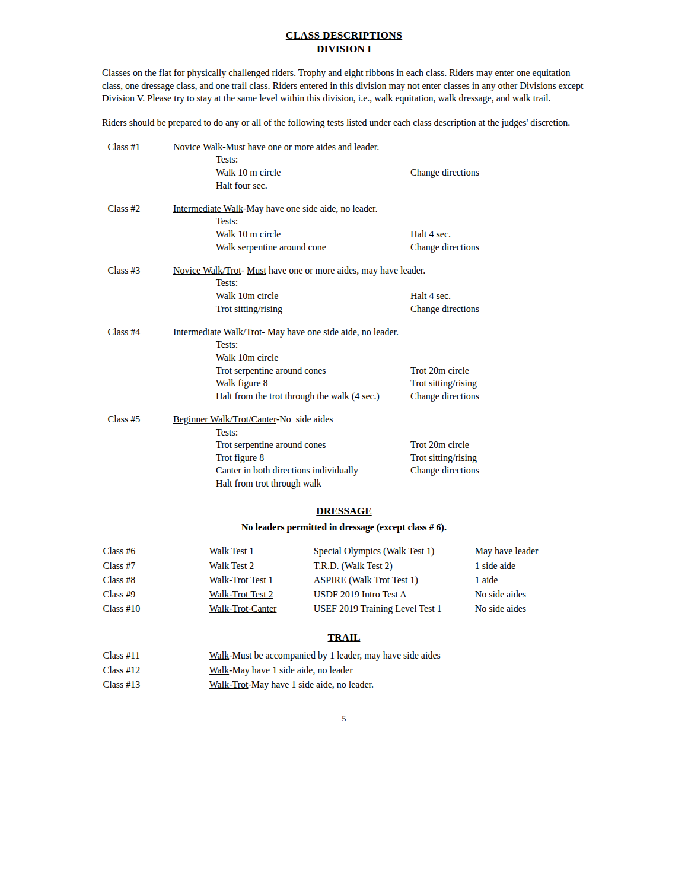CLASS DESCRIPTIONS
DIVISION I
Classes on the flat for physically challenged riders. Trophy and eight ribbons in each class. Riders may enter one equitation class, one dressage class, and one trail class. Riders entered in this division may not enter classes in any other Divisions except Division V. Please try to stay at the same level within this division, i.e., walk equitation, walk dressage, and walk trail.
Riders should be prepared to do any or all of the following tests listed under each class description at the judges' discretion.
Class #1
Novice Walk-Must have one or more aides and leader.
Tests:
Walk 10 m circle Change directions
Halt four sec.
Class #2
Intermediate Walk-May have one side aide, no leader.
Tests:
Walk 10 m circle Halt 4 sec.
Walk serpentine around cone Change directions
Class #3
Novice Walk/Trot- Must have one or more aides, may have leader.
Tests:
Walk 10m circle Halt 4 sec.
Trot sitting/rising Change directions
Class #4
Intermediate Walk/Trot- May have one side aide, no leader.
Tests:
Walk 10m circle
Trot serpentine around cones Trot 20m circle
Walk figure 8 Trot sitting/rising
Halt from the trot through the walk (4 sec.) Change directions
Class #5
Beginner Walk/Trot/Canter-No side aides
Tests:
Trot serpentine around cones Trot 20m circle
Trot figure 8 Trot sitting/rising
Canter in both directions individually Change directions
Halt from trot through walk
DRESSAGE
No leaders permitted in dressage (except class # 6).
| Class #6 | Walk Test 1 | Special Olympics (Walk Test 1) | May have leader |
| Class #7 | Walk Test 2 | T.R.D. (Walk Test 2) | 1 side aide |
| Class #8 | Walk-Trot Test 1 | ASPIRE (Walk Trot Test 1) | 1 aide |
| Class #9 | Walk-Trot Test 2 | USDF 2019 Intro Test A | No side aides |
| Class #10 | Walk-Trot-Canter | USEF 2019 Training Level Test 1 | No side aides |
TRAIL
| Class #11 | Walk -Must be accompanied by 1 leader, may have side aides |
| Class #12 | Walk -May have 1 side aide, no leader |
| Class #13 | Walk-Trot -May have 1 side aide, no leader. |
5